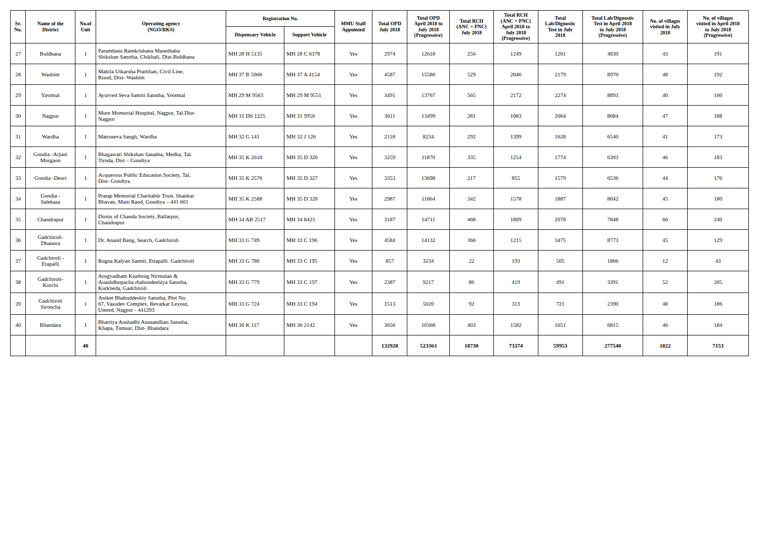| Sr. No. | Name of the District | No.of Unit | Operating agency (NGO/RKS) | Registration No. | MMU Staff Appointed | Total OPD July 2018 | Total OPD April 2018 to July 2018 (Progressive) | Total RCH (ANC + PNC) July 2018 | Total RCH (ANC + PNC) April 2018 to July 2018 (Progressive) | Total Lab/Dignostic Test in July 2018 | Total Lab/Dignostic Test in April 2018 to July 2018 (Progressive) | No. of villages visited in July 2018 | No. of villages visited in April 2018 to July 2018 (Progressive) |
| --- | --- | --- | --- | --- | --- | --- | --- | --- | --- | --- | --- | --- | --- |
| Dispensary Vehicle | Support Vehicle |
| 27 | Buldhana | 1 | Paramhans Ramkrishana Maunibaba Shikshan Sanstha, Chikhali, Dist-Buldhana | MH 28 H 5135 | MH 28 C 6378 | Yes | 2974 | 12618 | 256 | 1249 | 1201 | 4830 | 43 | 191 |
| 28 | Washim | 1 | Mahila Utkarsha Pratithan, Civil Line, Risod, Dist- Washim | MH 37 B 5068 | MH 37 A 4154 | Yes | 4587 | 15586 | 529 | 2046 | 2179 | 8970 | 48 | 192 |
| 29 | Yavtmal | 1 | Ayurved Seva Samiti Sanstha, Yeotmal | MH 29 M 9563 | MH 29 M 9551 | Yes | 3491 | 13767 | 565 | 2172 | 2274 | 8893 | 40 | 160 |
| 30 | Nagpur | 1 | Mure Momorial Hospital, Nagpur, Tal.Dist- Nagpur | MH 31 DS 1225 | MH 31 9956 | Yes | 3611 | 13499 | 281 | 1083 | 2064 | 8684 | 47 | 188 |
| 31 | Wardha | 1 | Matruseva Sangh, Wardha | MH 32 G 141 | MH 32 J 126 | Yes | 2118 | 8234 | 292 | 1399 | 1628 | 6540 | 41 | 173 |
| 32 | Gondia -Arjuni Morgaon | 1 | Bhagawati Shikshan Sanatha, Medha, Tal. Tiroda, Dist – Gondiya | MH 35 K 2610 | MH 35 D 326 | Yes | 3259 | 11870 | 335 | 1254 | 1774 | 6393 | 46 | 183 |
| 33 | Gondia -Deori | 1 | Acquerous Public Education Society, Tal, Dist- Gondiya | MH 35 K 2576 | MH 35 D 327 | Yes | 3353 | 13698 | 217 | 855 | 1579 | 6536 | 44 | 176 |
| 34 | Gondia - Salekasa | 1 | Pratap Memorial Charitable Trust, Shankar Bhavan, Main Raod, Gondiya – 441 601 | MH 35 K 2588 | MH 35 D 328 | Yes | 2987 | 11664 | 342 | 1578 | 1887 | 8042 | 45 | 180 |
| 35 | Chandrapur | 1 | Diosis of Chanda Society, Ballarpur, Chandrapur | MH 34 AB 2517 | MH 34 8423 | Yes | 3187 | 14711 | 468 | 1809 | 2078 | 7848 | 60 | 240 |
| 36 | Gadchiroli- Dhanora | 1 | Dr. Anand Bang, Search, Gadchiroli | MH 33 G 749 | MH 33 C 196 | Yes | 4584 | 14132 | 366 | 1215 | 3475 | 8773 | 45 | 129 |
| 37 | Gadchiroli - Etapalli | 1 | Rugna Kalyan Samiti, Ettapalli. Gadchiroli | MH 33 G 780 | MH 33 C 195 | Yes | 857 | 3234 | 22 | 193 | 505 | 1866 | 12 | 43 |
| 38 | Gadchiroli- Korchi | 1 | Arogyadham Kusthrog Nirmulan & Auashdhopacha rbahuudeshiya Sanstha, Kurkheda, Gadchiroli | MH 33 G 779 | MH 33 C 197 | Yes | 2387 | 9217 | 86 | 419 | 491 | 3391 | 52 | 205 |
| 39 | Gadchiroli Sironcha | 1 | Aniket Bhahuddeshiy Sanstha, Plot No. 67, Vasudev Complex, Revatkar Leyout, Umred, Nagpur - 441203 | MH 33 G 724 | MH 33 C 194 | Yes | 1513 | 5020 | 92 | 313 | 721 | 2390 | 48 | 186 |
| 40 | Bhandara | 1 | Bhartiya Aushadhi Anusandhan Sanstha, Khapa, Tumsar, Dist- Bhandara | MH 36 K 117 | MH 36 2142 | Yes | 3056 | 10368 | 403 | 1582 | 1651 | 6815 | 46 | 184 |
| | | 40 | | | | | 132928 | 523363 | 18730 | 73374 | 59953 | 277540 | 1822 | 7153 |